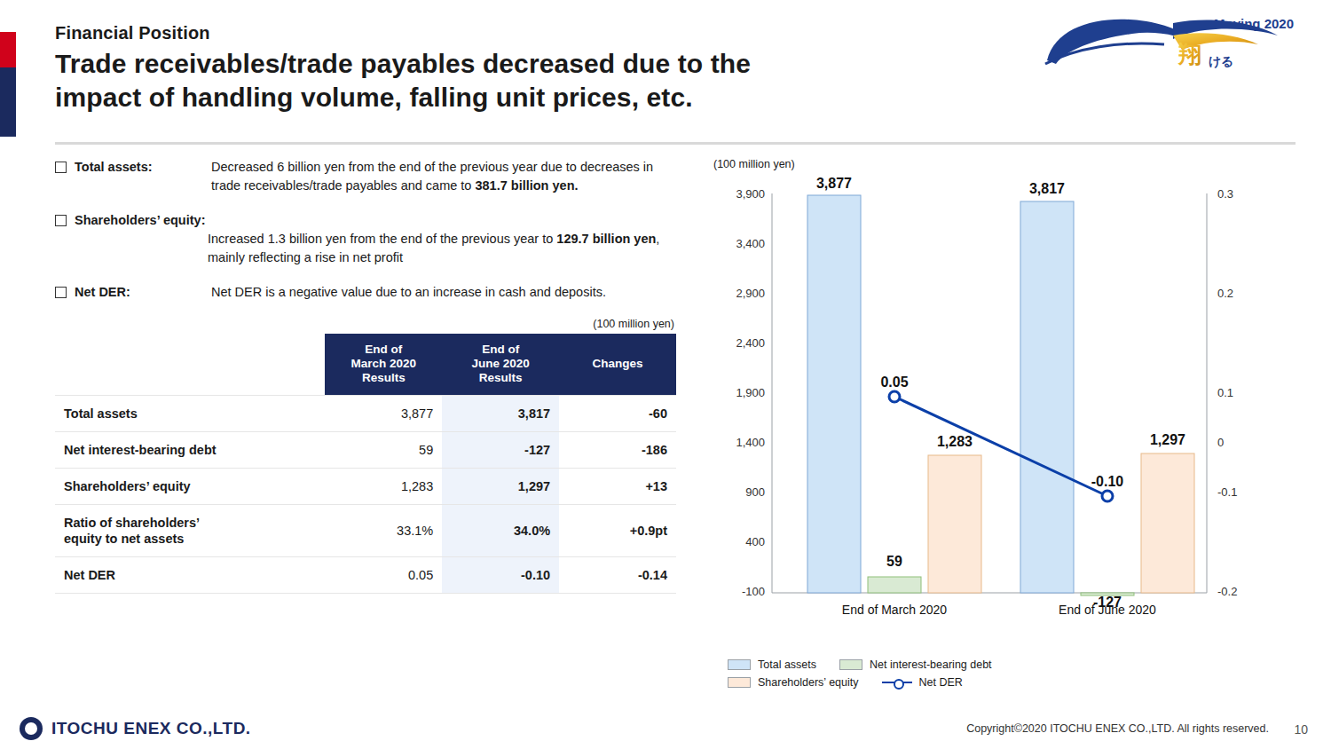Financial Position
Trade receivables/trade payables decreased due to the
impact of handling volume, falling unit prices, etc.
Moving 2020 翔 ける
Total assets: Decreased 6 billion yen from the end of the previous year due to decreases in trade receivables/trade payables and came to 381.7 billion yen.
Shareholders’ equity: Increased 1.3 billion yen from the end of the previous year to 129.7 billion yen, mainly reflecting a rise in net profit
Net DER: Net DER is a negative value due to an increase in cash and deposits.
(100 million yen)
| | End of March 2020 Results | End of June 2020 Results | Changes |
| --- | --- | --- | --- |
| Total assets | 3,877 | 3,817 | -60 |
| Net interest-bearing debt | 59 | -127 | -186 |
| Shareholders’ equity | 1,283 | 1,297 | +13 |
| Ratio of shareholders’ equity to net assets | 33.1% | 34.0% | +0.9pt |
| Net DER | 0.05 | -0.10 | -0.14 |
(100 million yen)
3,900 3,400 2,900 2,400 1,900 1,400 900 400 -100 0.3 0.2 0.1 0 -0.1 -0.2 3,877 3,817 59 1,283 -127 1,297 0.05 -0.10 End of March 2020 End of June 2020
Total assets
Net interest-bearing debt
Shareholders’ equity
Net DER
ITOCHU ENEX CO.,LTD.
Copyright©2020 ITOCHU ENEX CO.,LTD. All rights reserved.
10